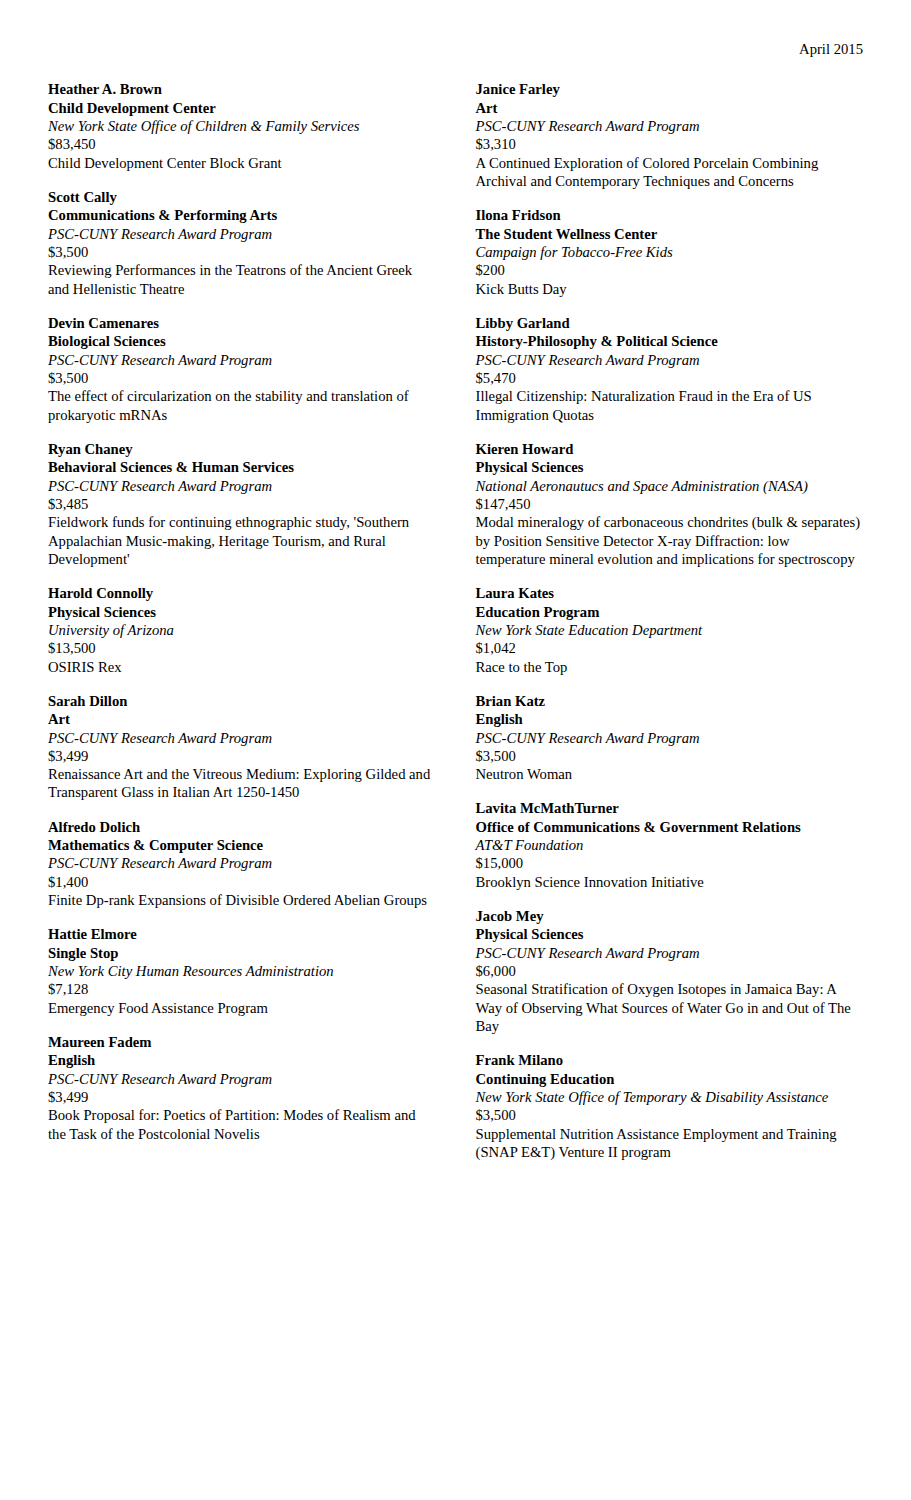April 2015
Heather A. Brown
Child Development Center
New York State Office of Children & Family Services
$83,450
Child Development Center Block Grant
Scott Cally
Communications & Performing Arts
PSC-CUNY Research Award Program
$3,500
Reviewing Performances in the Teatrons of the Ancient Greek and Hellenistic Theatre
Devin Camenares
Biological Sciences
PSC-CUNY Research Award Program
$3,500
The effect of circularization on the stability and translation of prokaryotic mRNAs
Ryan Chaney
Behavioral Sciences & Human Services
PSC-CUNY Research Award Program
$3,485
Fieldwork funds for continuing ethnographic study, 'Southern Appalachian Music-making, Heritage Tourism, and Rural Development'
Harold Connolly
Physical Sciences
University of Arizona
$13,500
OSIRIS Rex
Sarah Dillon
Art
PSC-CUNY Research Award Program
$3,499
Renaissance Art and the Vitreous Medium: Exploring Gilded and Transparent Glass in Italian Art 1250-1450
Alfredo Dolich
Mathematics & Computer Science
PSC-CUNY Research Award Program
$1,400
Finite Dp-rank Expansions of Divisible Ordered Abelian Groups
Hattie Elmore
Single Stop
New York City Human Resources Administration
$7,128
Emergency Food Assistance Program
Maureen Fadem
English
PSC-CUNY Research Award Program
$3,499
Book Proposal for: Poetics of Partition: Modes of Realism and the Task of the Postcolonial Novelis
Janice Farley
Art
PSC-CUNY Research Award Program
$3,310
A Continued Exploration of Colored Porcelain Combining Archival and Contemporary Techniques and Concerns
Ilona Fridson
The Student Wellness Center
Campaign for Tobacco-Free Kids
$200
Kick Butts Day
Libby Garland
History-Philosophy & Political Science
PSC-CUNY Research Award Program
$5,470
Illegal Citizenship: Naturalization Fraud in the Era of US Immigration Quotas
Kieren Howard
Physical Sciences
National Aeronautucs and Space Administration (NASA)
$147,450
Modal mineralogy of carbonaceous chondrites (bulk & separates) by Position Sensitive Detector X-ray Diffraction: low temperature mineral evolution and implications for spectroscopy
Laura Kates
Education Program
New York State Education Department
$1,042
Race to the Top
Brian Katz
English
PSC-CUNY Research Award Program
$3,500
Neutron Woman
Lavita McMathTurner
Office of Communications & Government Relations
AT&T Foundation
$15,000
Brooklyn Science Innovation Initiative
Jacob Mey
Physical Sciences
PSC-CUNY Research Award Program
$6,000
Seasonal Stratification of Oxygen Isotopes in Jamaica Bay: A Way of Observing What Sources of Water Go in and Out of The Bay
Frank Milano
Continuing Education
New York State Office of Temporary & Disability Assistance
$3,500
Supplemental Nutrition Assistance Employment and Training (SNAP E&T) Venture II program